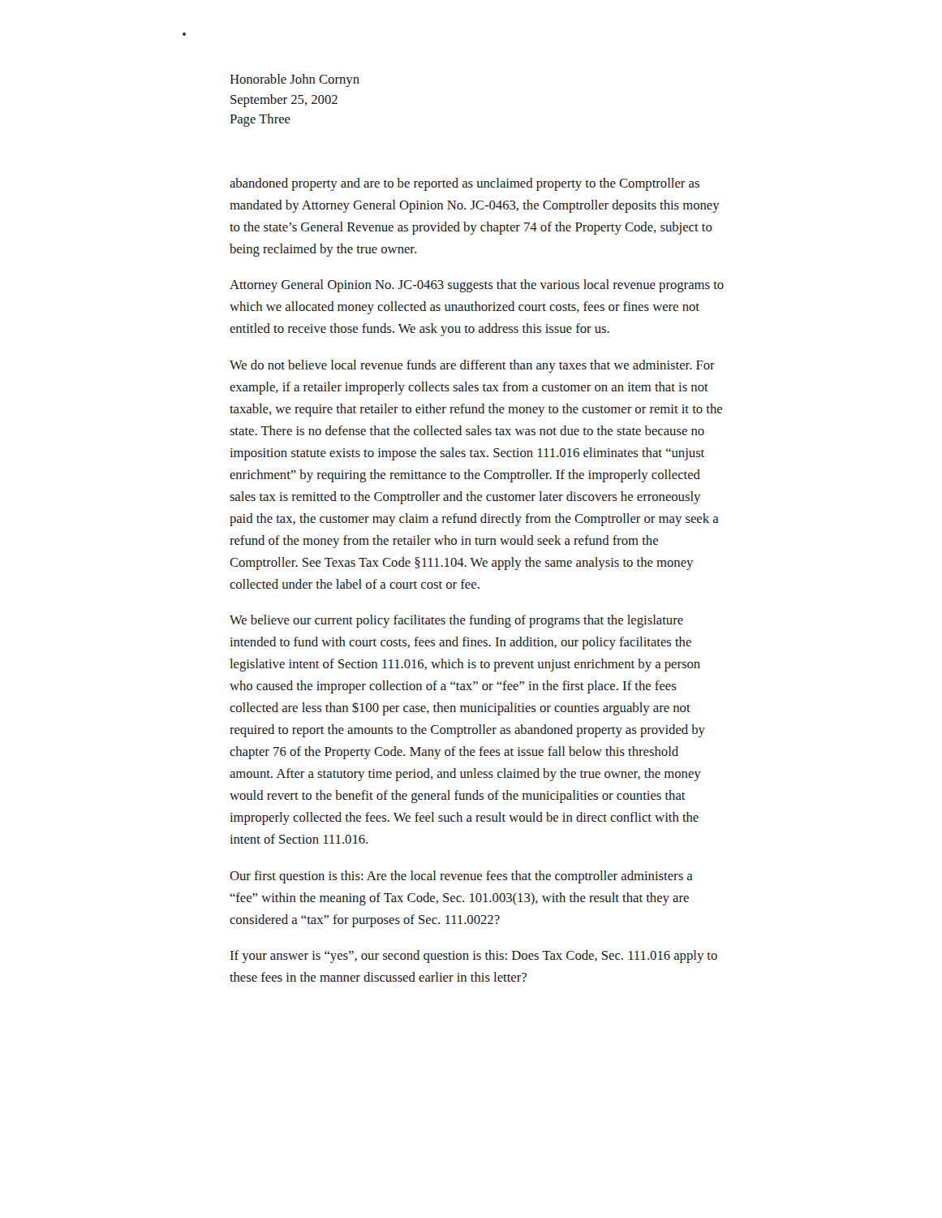Honorable John Cornyn
September 25, 2002
Page Three
abandoned property and are to be reported as unclaimed property to the Comptroller as mandated by Attorney General Opinion No. JC-0463, the Comptroller deposits this money to the state’s General Revenue as provided by chapter 74 of the Property Code, subject to being reclaimed by the true owner.
Attorney General Opinion No. JC-0463 suggests that the various local revenue programs to which we allocated money collected as unauthorized court costs, fees or fines were not entitled to receive those funds. We ask you to address this issue for us.
We do not believe local revenue funds are different than any taxes that we administer. For example, if a retailer improperly collects sales tax from a customer on an item that is not taxable, we require that retailer to either refund the money to the customer or remit it to the state. There is no defense that the collected sales tax was not due to the state because no imposition statute exists to impose the sales tax. Section 111.016 eliminates that “unjust enrichment” by requiring the remittance to the Comptroller. If the improperly collected sales tax is remitted to the Comptroller and the customer later discovers he erroneously paid the tax, the customer may claim a refund directly from the Comptroller or may seek a refund of the money from the retailer who in turn would seek a refund from the Comptroller. See Texas Tax Code §111.104. We apply the same analysis to the money collected under the label of a court cost or fee.
We believe our current policy facilitates the funding of programs that the legislature intended to fund with court costs, fees and fines. In addition, our policy facilitates the legislative intent of Section 111.016, which is to prevent unjust enrichment by a person who caused the improper collection of a “tax” or “fee” in the first place. If the fees collected are less than $100 per case, then municipalities or counties arguably are not required to report the amounts to the Comptroller as abandoned property as provided by chapter 76 of the Property Code. Many of the fees at issue fall below this threshold amount. After a statutory time period, and unless claimed by the true owner, the money would revert to the benefit of the general funds of the municipalities or counties that improperly collected the fees. We feel such a result would be in direct conflict with the intent of Section 111.016.
Our first question is this: Are the local revenue fees that the comptroller administers a “fee” within the meaning of Tax Code, Sec. 101.003(13), with the result that they are considered a “tax” for purposes of Sec. 111.0022?
If your answer is “yes”, our second question is this: Does Tax Code, Sec. 111.016 apply to these fees in the manner discussed earlier in this letter?